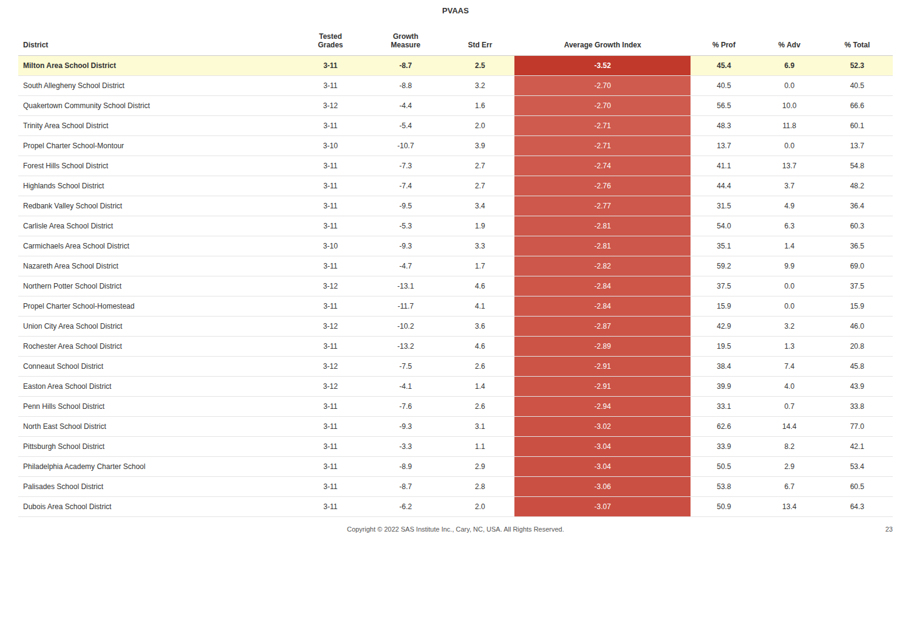PVAAS
| District | Tested Grades | Growth Measure | Std Err | Average Growth Index | % Prof | % Adv | % Total |
| --- | --- | --- | --- | --- | --- | --- | --- |
| Milton Area School District | 3-11 | -8.7 | 2.5 | -3.52 | 45.4 | 6.9 | 52.3 |
| South Allegheny School District | 3-11 | -8.8 | 3.2 | -2.70 | 40.5 | 0.0 | 40.5 |
| Quakertown Community School District | 3-12 | -4.4 | 1.6 | -2.70 | 56.5 | 10.0 | 66.6 |
| Trinity Area School District | 3-11 | -5.4 | 2.0 | -2.71 | 48.3 | 11.8 | 60.1 |
| Propel Charter School-Montour | 3-10 | -10.7 | 3.9 | -2.71 | 13.7 | 0.0 | 13.7 |
| Forest Hills School District | 3-11 | -7.3 | 2.7 | -2.74 | 41.1 | 13.7 | 54.8 |
| Highlands School District | 3-11 | -7.4 | 2.7 | -2.76 | 44.4 | 3.7 | 48.2 |
| Redbank Valley School District | 3-11 | -9.5 | 3.4 | -2.77 | 31.5 | 4.9 | 36.4 |
| Carlisle Area School District | 3-11 | -5.3 | 1.9 | -2.81 | 54.0 | 6.3 | 60.3 |
| Carmichaels Area School District | 3-10 | -9.3 | 3.3 | -2.81 | 35.1 | 1.4 | 36.5 |
| Nazareth Area School District | 3-11 | -4.7 | 1.7 | -2.82 | 59.2 | 9.9 | 69.0 |
| Northern Potter School District | 3-12 | -13.1 | 4.6 | -2.84 | 37.5 | 0.0 | 37.5 |
| Propel Charter School-Homestead | 3-11 | -11.7 | 4.1 | -2.84 | 15.9 | 0.0 | 15.9 |
| Union City Area School District | 3-12 | -10.2 | 3.6 | -2.87 | 42.9 | 3.2 | 46.0 |
| Rochester Area School District | 3-11 | -13.2 | 4.6 | -2.89 | 19.5 | 1.3 | 20.8 |
| Conneaut School District | 3-12 | -7.5 | 2.6 | -2.91 | 38.4 | 7.4 | 45.8 |
| Easton Area School District | 3-12 | -4.1 | 1.4 | -2.91 | 39.9 | 4.0 | 43.9 |
| Penn Hills School District | 3-11 | -7.6 | 2.6 | -2.94 | 33.1 | 0.7 | 33.8 |
| North East School District | 3-11 | -9.3 | 3.1 | -3.02 | 62.6 | 14.4 | 77.0 |
| Pittsburgh School District | 3-11 | -3.3 | 1.1 | -3.04 | 33.9 | 8.2 | 42.1 |
| Philadelphia Academy Charter School | 3-11 | -8.9 | 2.9 | -3.04 | 50.5 | 2.9 | 53.4 |
| Palisades School District | 3-11 | -8.7 | 2.8 | -3.06 | 53.8 | 6.7 | 60.5 |
| Dubois Area School District | 3-11 | -6.2 | 2.0 | -3.07 | 50.9 | 13.4 | 64.3 |
Copyright © 2022 SAS Institute Inc., Cary, NC, USA. All Rights Reserved. 23